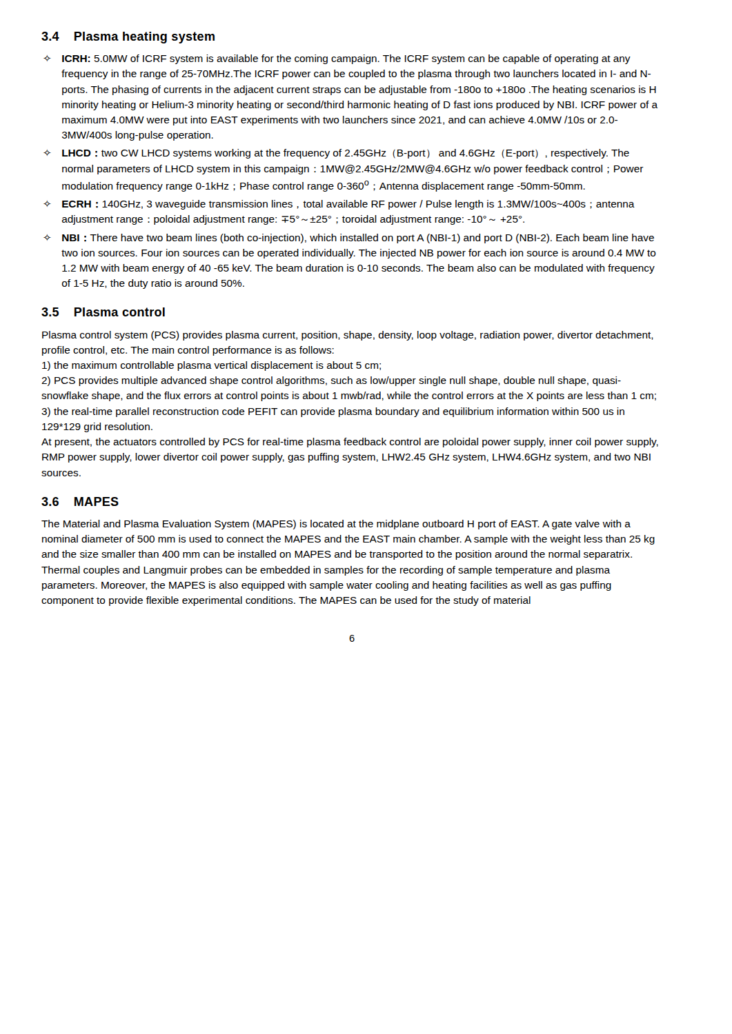3.4 Plasma heating system
ICRH: 5.0MW of ICRF system is available for the coming campaign. The ICRF system can be capable of operating at any frequency in the range of 25-70MHz.The ICRF power can be coupled to the plasma through two launchers located in I- and N- ports. The phasing of currents in the adjacent current straps can be adjustable from -180o to +180o .The heating scenarios is H minority heating or Helium-3 minority heating or second/third harmonic heating of D fast ions produced by NBI. ICRF power of a maximum 4.0MW were put into EAST experiments with two launchers since 2021, and can achieve 4.0MW /10s or 2.0-3MW/400s long-pulse operation.
LHCD：two CW LHCD systems working at the frequency of 2.45GHz（B-port） and 4.6GHz（E-port）, respectively. The normal parameters of LHCD system in this campaign：1MW@2.45GHz/2MW@4.6GHz w/o power feedback control；Power modulation frequency range 0-1kHz；Phase control range 0-360o；Antenna displacement range -50mm-50mm.
ECRH：140GHz, 3 waveguide transmission lines，total available RF power / Pulse length is 1.3MW/100s~400s；antenna adjustment range：poloidal adjustment range: ∓5°～±25°；toroidal adjustment range: -10°～ +25°.
NBI：There have two beam lines (both co-injection), which installed on port A (NBI-1) and port D (NBI-2). Each beam line have two ion sources. Four ion sources can be operated individually. The injected NB power for each ion source is around 0.4 MW to 1.2 MW with beam energy of 40 -65 keV. The beam duration is 0-10 seconds. The beam also can be modulated with frequency of 1-5 Hz, the duty ratio is around 50%.
3.5 Plasma control
Plasma control system (PCS) provides plasma current, position, shape, density, loop voltage, radiation power, divertor detachment, profile control, etc. The main control performance is as follows:
1) the maximum controllable plasma vertical displacement is about 5 cm;
2) PCS provides multiple advanced shape control algorithms, such as low/upper single null shape, double null shape, quasi-snowflake shape, and the flux errors at control points is about 1 mwb/rad, while the control errors at the X points are less than 1 cm;
3) the real-time parallel reconstruction code PEFIT can provide plasma boundary and equilibrium information within 500 us in 129*129 grid resolution.
At present, the actuators controlled by PCS for real-time plasma feedback control are poloidal power supply, inner coil power supply, RMP power supply, lower divertor coil power supply, gas puffing system, LHW2.45 GHz system, LHW4.6GHz system, and two NBI sources.
3.6 MAPES
The Material and Plasma Evaluation System (MAPES) is located at the midplane outboard H port of EAST. A gate valve with a nominal diameter of 500 mm is used to connect the MAPES and the EAST main chamber. A sample with the weight less than 25 kg and the size smaller than 400 mm can be installed on MAPES and be transported to the position around the normal separatrix. Thermal couples and Langmuir probes can be embedded in samples for the recording of sample temperature and plasma parameters. Moreover, the MAPES is also equipped with sample water cooling and heating facilities as well as gas puffing component to provide flexible experimental conditions. The MAPES can be used for the study of material
6